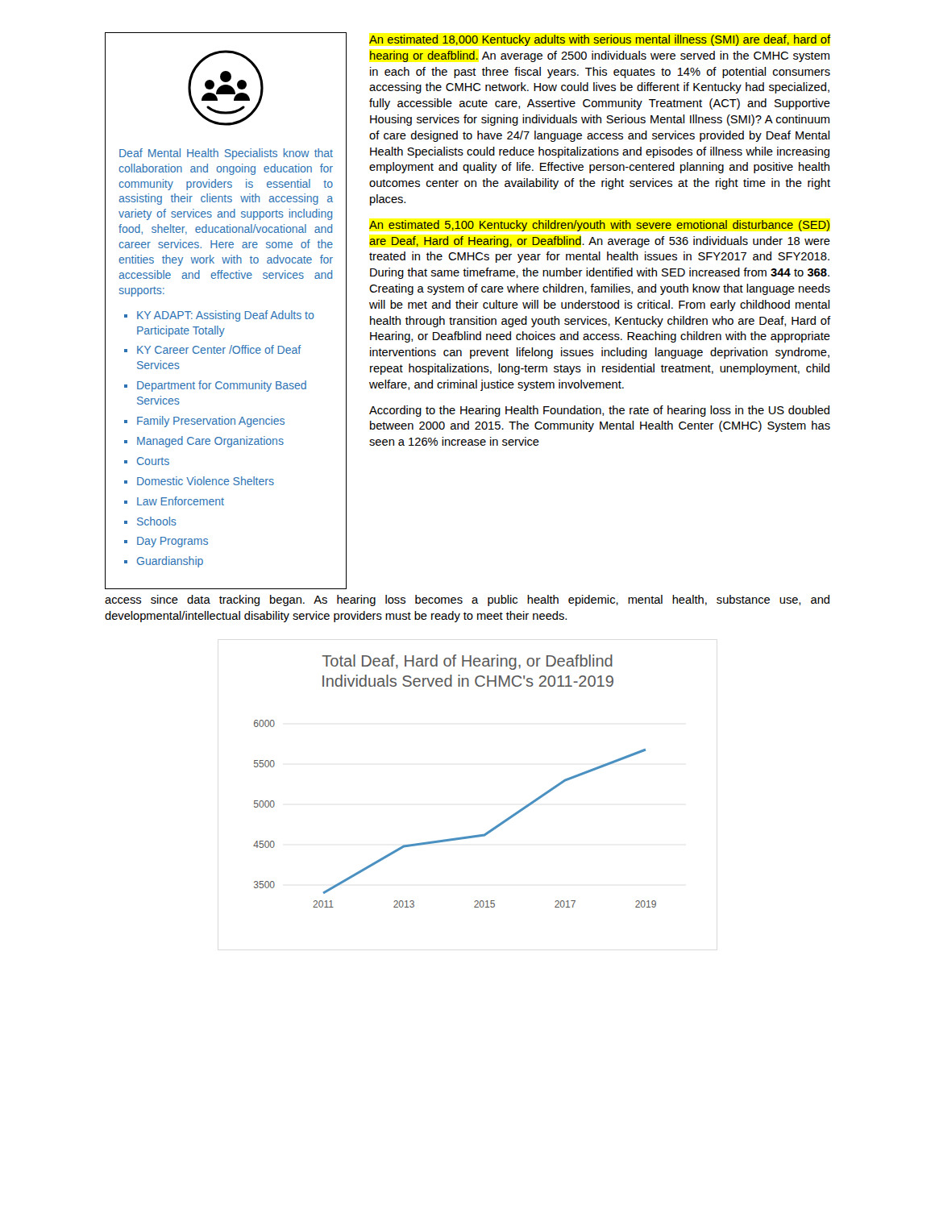Deaf Mental Health Specialists know that collaboration and ongoing education for community providers is essential to assisting their clients with accessing a variety of services and supports including food, shelter, educational/vocational and career services. Here are some of the entities they work with to advocate for accessible and effective services and supports:
KY ADAPT: Assisting Deaf Adults to Participate Totally
KY Career Center /Office of Deaf Services
Department for Community Based Services
Family Preservation Agencies
Managed Care Organizations
Courts
Domestic Violence Shelters
Law Enforcement
Schools
Day Programs
Guardianship
An estimated 18,000 Kentucky adults with serious mental illness (SMI) are deaf, hard of hearing or deafblind. An average of 2500 individuals were served in the CMHC system in each of the past three fiscal years. This equates to 14% of potential consumers accessing the CMHC network. How could lives be different if Kentucky had specialized, fully accessible acute care, Assertive Community Treatment (ACT) and Supportive Housing services for signing individuals with Serious Mental Illness (SMI)? A continuum of care designed to have 24/7 language access and services provided by Deaf Mental Health Specialists could reduce hospitalizations and episodes of illness while increasing employment and quality of life. Effective person-centered planning and positive health outcomes center on the availability of the right services at the right time in the right places.
An estimated 5,100 Kentucky children/youth with severe emotional disturbance (SED) are Deaf, Hard of Hearing, or Deafblind. An average of 536 individuals under 18 were treated in the CMHCs per year for mental health issues in SFY2017 and SFY2018. During that same timeframe, the number identified with SED increased from 344 to 368. Creating a system of care where children, families, and youth know that language needs will be met and their culture will be understood is critical. From early childhood mental health through transition aged youth services, Kentucky children who are Deaf, Hard of Hearing, or Deafblind need choices and access. Reaching children with the appropriate interventions can prevent lifelong issues including language deprivation syndrome, repeat hospitalizations, long-term stays in residential treatment, unemployment, child welfare, and criminal justice system involvement.
According to the Hearing Health Foundation, the rate of hearing loss in the US doubled between 2000 and 2015. The Community Mental Health Center (CMHC) System has seen a 126% increase in service
access since data tracking began. As hearing loss becomes a public health epidemic, mental health, substance use, and developmental/intellectual disability service providers must be ready to meet their needs.
Total Deaf, Hard of Hearing, or Deafblind
Individuals Served in CHMC's 2011-2019
6000 5500 5000 4500 3500 2011 2013 2015 2017 2019